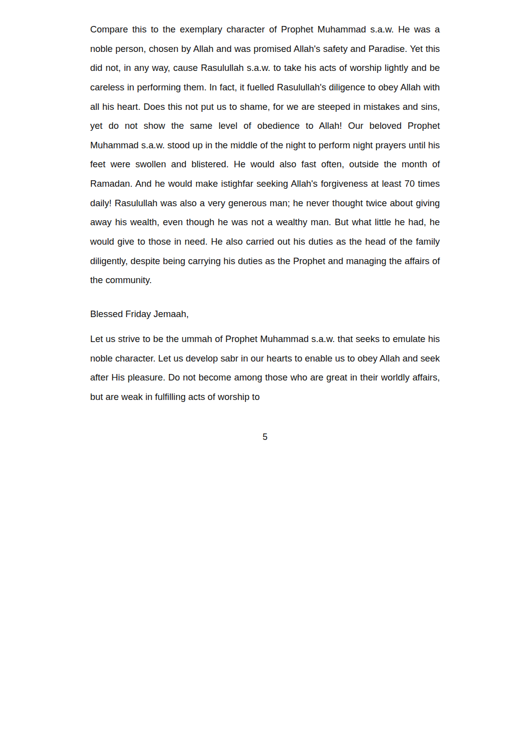Compare this to the exemplary character of Prophet Muhammad s.a.w. He was a noble person, chosen by Allah and was promised Allah's safety and Paradise. Yet this did not, in any way, cause Rasulullah s.a.w. to take his acts of worship lightly and be careless in performing them. In fact, it fuelled Rasulullah's diligence to obey Allah with all his heart. Does this not put us to shame, for we are steeped in mistakes and sins, yet do not show the same level of obedience to Allah! Our beloved Prophet Muhammad s.a.w. stood up in the middle of the night to perform night prayers until his feet were swollen and blistered. He would also fast often, outside the month of Ramadan. And he would make istighfar seeking Allah's forgiveness at least 70 times daily! Rasulullah was also a very generous man; he never thought twice about giving away his wealth, even though he was not a wealthy man. But what little he had, he would give to those in need. He also carried out his duties as the head of the family diligently, despite being carrying his duties as the Prophet and managing the affairs of the community.
Blessed Friday Jemaah,
Let us strive to be the ummah of Prophet Muhammad s.a.w. that seeks to emulate his noble character. Let us develop sabr in our hearts to enable us to obey Allah and seek after His pleasure. Do not become among those who are great in their worldly affairs, but are weak in fulfilling acts of worship to
5